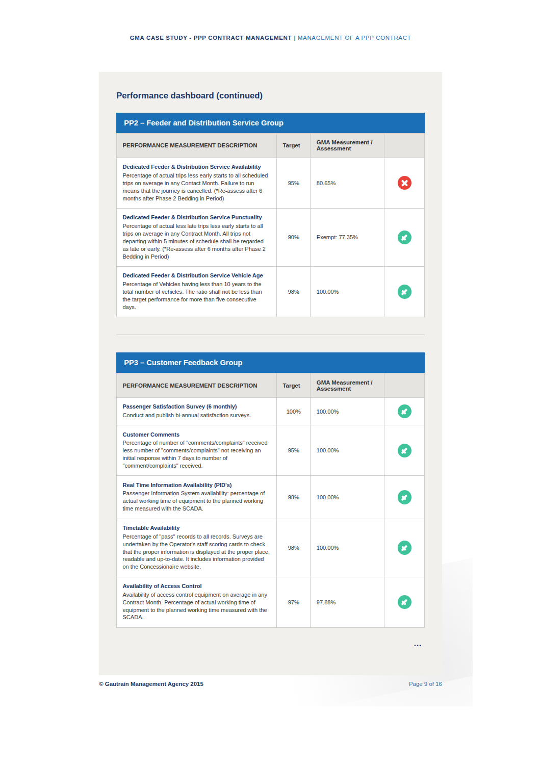GMA CASE STUDY - PPP CONTRACT MANAGEMENT|MANAGEMENT OF A PPP CONTRACT
Performance dashboard (continued)
PP2 – Feeder and Distribution Service Group
| PERFORMANCE MEASUREMENT DESCRIPTION | Target | GMA Measurement / Assessment | |
| --- | --- | --- | --- |
| Dedicated Feeder & Distribution Service Availability Percentage of actual trips less early starts to all scheduled trips on average in any Contact Month. Failure to run means that the journey is cancelled. (*Re-assess after 6 months after Phase 2 Bedding in Period) | 95% | 80.65% | |
| Dedicated Feeder & Distribution Service Punctuality Percentage of actual less late trips less early starts to all trips on average in any Contract Month. All trips not departing within 5 minutes of schedule shall be regarded as late or early. (*Re-assess after 6 months after Phase 2 Bedding in Period) | 90% | Exempt: 77.35% | |
| Dedicated Feeder & Distribution Service Vehicle Age Percentage of Vehicles having less than 10 years to the total number of vehicles. The ratio shall not be less than the target performance for more than five consecutive days. | 98% | 100.00% | |
PP3 – Customer Feedback Group
| PERFORMANCE MEASUREMENT DESCRIPTION | Target | GMA Measurement / Assessment | |
| --- | --- | --- | --- |
| Passenger Satisfaction Survey (6 monthly) Conduct and publish bi-annual satisfaction surveys. | 100% | 100.00% | |
| Customer Comments Percentage of number of "comments/complaints" received less number of "comments/complaints" not receiving an initial response within 7 days to number of "comment/complaints" received. | 95% | 100.00% | |
| Real Time Information Availability (PID's) Passenger Information System availability: percentage of actual working time of equipment to the planned working time measured with the SCADA. | 98% | 100.00% | |
| Timetable Availability Percentage of "pass" records to all records. Surveys are undertaken by the Operator's staff scoring cards to check that the proper information is displayed at the proper place, readable and up-to-date. It includes information provided on the Concessionaire website. | 98% | 100.00% | |
| Availability of Access Control Availability of access control equipment on average in any Contract Month. Percentage of actual working time of equipment to the planned working time measured with the SCADA. | 97% | 97.88% | |
…
© Gautrain Management Agency 2015
Page 9 of 16